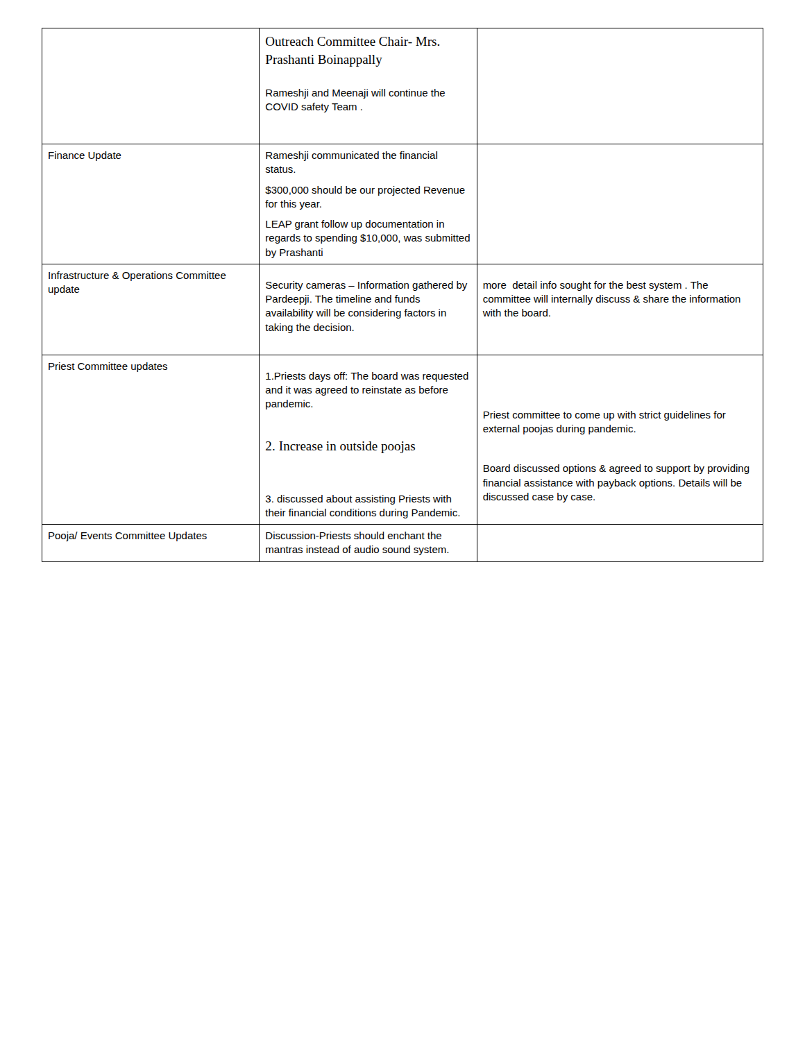| | Outreach Committee Chair- Mrs. Prashanti Boinappally Rameshji and Meenaji will continue the COVID safety Team . | |
| Finance Update | Rameshji communicated the financial status. $300,000 should be our projected Revenue for this year. LEAP grant follow up documentation in regards to spending $10,000, was submitted by Prashanti | |
| Infrastructure & Operations Committee update | Security cameras – Information gathered by Pardeepji. The timeline and funds availability will be considering factors in taking the decision. | more detail info sought for the best system . The committee will internally discuss & share the information with the board. |
| Priest Committee updates | 1.Priests days off: The board was requested and it was agreed to reinstate as before pandemic. 2 . Increase in outside poojas 3. discussed about assisting Priests with their financial conditions during Pandemic. | Priest committee to come up with strict guidelines for external poojas during pandemic. Board discussed options & agreed to support by providing financial assistance with payback options. Details will be discussed case by case. |
| Pooja/ Events Committee Updates | Discussion-Priests should enchant the mantras instead of audio sound system. | |